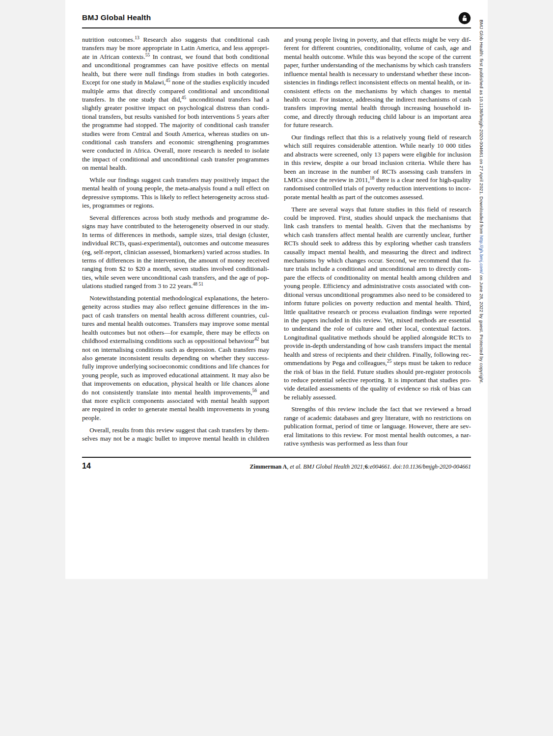BMJ Glob Health: first published as 10.1136/bmjgh-2020-004661 on 27 April 2021. Downloaded from http://gh.bmj.com/ on June 28, 2022 by guest. Protected by copyright.
BMJ Global Health
nutrition outcomes.13 Research also suggests that conditional cash transfers may be more appropriate in Latin America, and less appropriate in African contexts.55 In contrast, we found that both conditional and unconditional programmes can have positive effects on mental health, but there were null findings from studies in both categories. Except for one study in Malawi,45 none of the studies explicitly incuded multiple arms that directly compared conditional and unconditional transfers. In the one study that did,45 unconditional transfers had a slightly greater positive impact on psychological distress than conditional transfers, but results vanished for both interventions 5 years after the programme had stopped. The majority of conditional cash transfer studies were from Central and South America, whereas studies on unconditional cash transfers and economic strengthening programmes were conducted in Africa. Overall, more research is needed to isolate the impact of conditional and unconditional cash transfer programmes on mental health.
While our findings suggest cash transfers may positively impact the mental health of young people, the meta-analysis found a null effect on depressive symptoms. This is likely to reflect heterogeneity across studies, programmes or regions.
Several differences across both study methods and programme designs may have contributed to the heterogeneity observed in our study. In terms of differences in methods, sample sizes, trial design (cluster, individual RCTs, quasi-experimental), outcomes and outcome measures (eg, self-report, clinician assessed, biomarkers) varied across studies. In terms of differences in the intervention, the amount of money received ranging from $2 to $20 a month, seven studies involved conditionalities, while seven were unconditional cash transfers, and the age of populations studied ranged from 3 to 22 years.48 51
Notewithstanding potential methodological explanations, the heterogeneity across studies may also reflect genuine differences in the impact of cash transfers on mental health across different countries, cultures and mental health outcomes. Transfers may improve some mental health outcomes but not others—for example, there may be effects on childhood externalising conditions such as oppositional behaviour42 but not on internalising conditions such as depression. Cash transfers may also generate inconsistent results depending on whether they successfully improve underlying socioeconomic conditions and life chances for young people, such as improved educational attainment. It may also be that improvements on education, physical health or life chances alone do not consistently translate into mental health improvements,56 and that more explicit components associated with mental health support are required in order to generate mental health improvements in young people.
Overall, results from this review suggest that cash transfers by themselves may not be a magic bullet to improve mental health in children and young people living in poverty, and that effects might be very different for different countries, conditionality, volume of cash, age and mental health outcome. While this was beyond the scope of the current paper, further understanding of the mechanisms by which cash transfers influence mental health is necessary to understand whether these inconsistencies in findings reflect inconsistent effects on mental health, or inconsistent effects on the mechanisms by which changes to mental health occur. For instance, addressing the indirect mechanisms of cash transfers improving mental health through increasing household income, and directly through reducing child labour is an important area for future research.
Our findings reflect that this is a relatively young field of research which still requires considerable attention. While nearly 10 000 titles and abstracts were screened, only 13 papers were eligible for inclusion in this review, despite a our broad inclusion criteria. While there has been an increase in the number of RCTs assessing cash transfers in LMICs since the review in 2011,18 there is a clear need for high-quality randomised controlled trials of poverty reduction interventions to incorporate mental health as part of the outcomes assessed.
There are several ways that future studies in this field of research could be improved. First, studies should unpack the mechanisms that link cash transfers to mental health. Given that the mechanisms by which cash transfers affect mental health are currently unclear, further RCTs should seek to address this by exploring whether cash transfers causally impact mental health, and measuring the direct and indirect mechanisms by which changes occur. Second, we recommend that future trials include a conditional and unconditional arm to directly compare the effects of conditionality on mental health among children and young people. Efficiency and administrative costs associated with conditional versus unconditional programmes also need to be considered to inform future policies on poverty reduction and mental health. Third, little qualitative research or process evaluation findings were reported in the papers included in this review. Yet, mixed methods are essential to understand the role of culture and other local, contextual factors. Longitudinal qualitative methods should be applied alongside RCTs to provide in-depth understanding of how cash transfers impact the mental health and stress of recipients and their children. Finally, following recommendations by Pega and colleagues,25 steps must be taken to reduce the risk of bias in the field. Future studies should pre-register protocols to reduce potential selective reporting. It is important that studies provide detailed assessments of the quality of evidence so risk of bias can be reliably assessed.
Strengths of this review include the fact that we reviewed a broad range of academic databases and grey literature, with no restrictions on publication format, period of time or language. However, there are several limitations to this review. For most mental health outcomes, a narrative synthesis was performed as less than four
14
Zimmerman A, et al. BMJ Global Health 2021;6:e004661. doi:10.1136/bmjgh-2020-004661